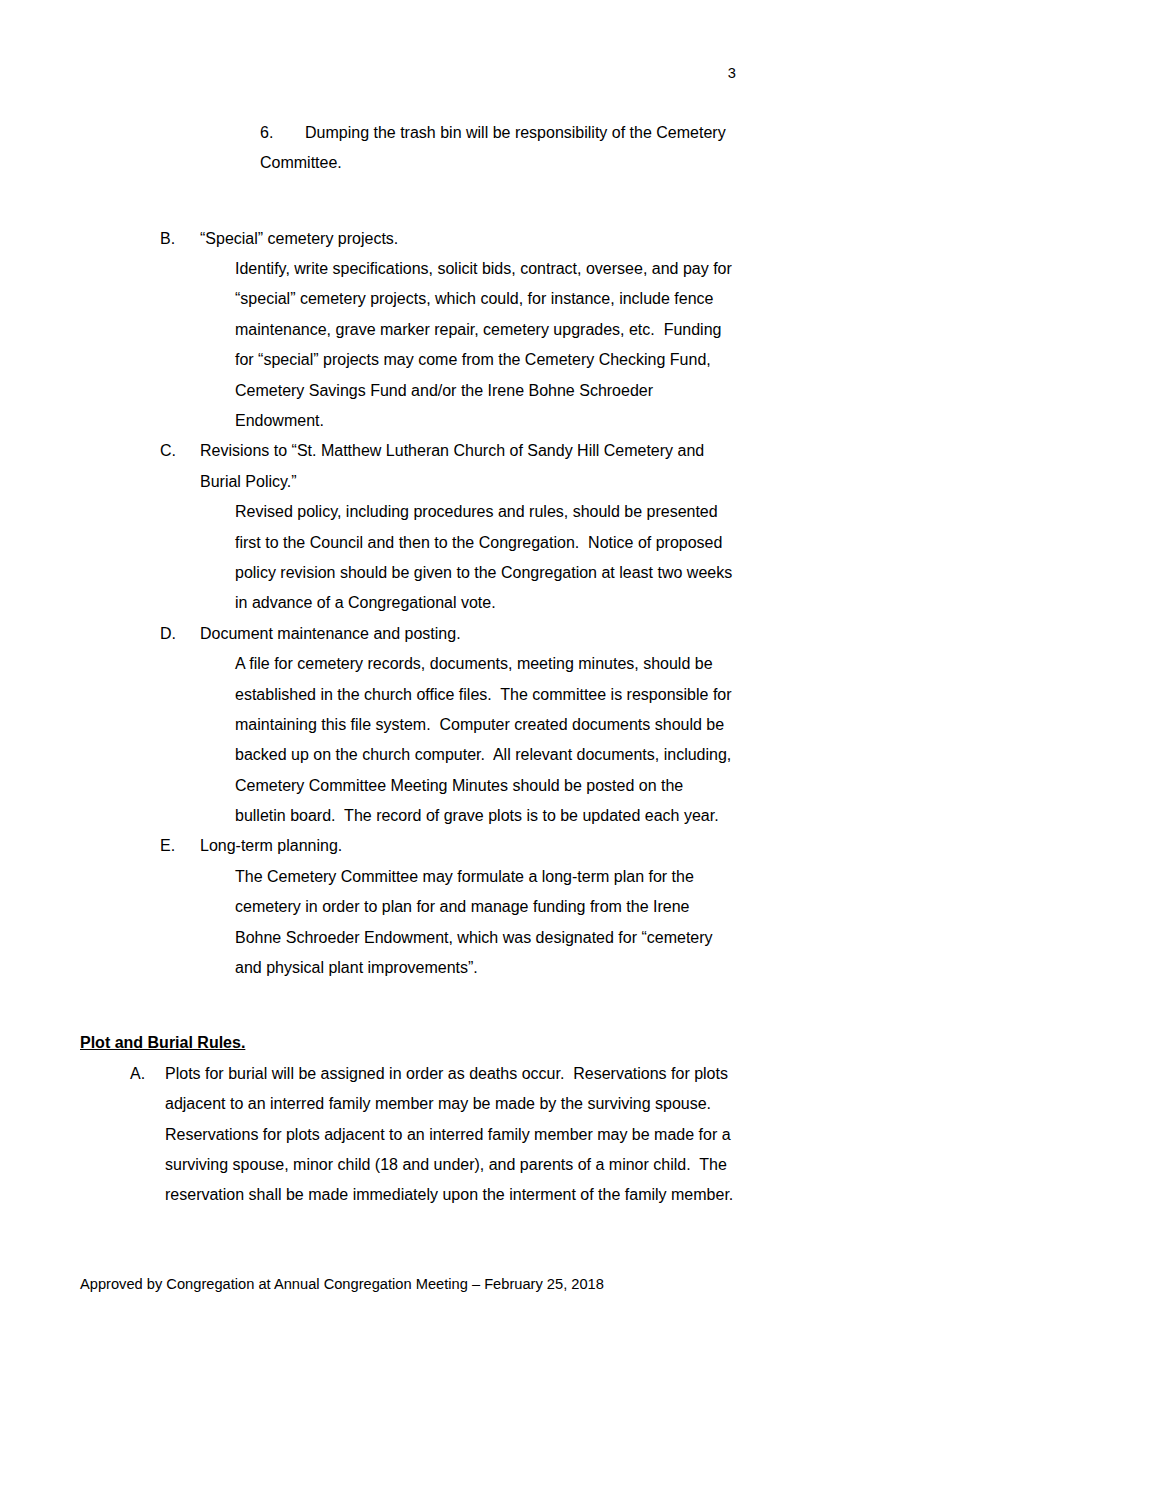3
6. Dumping the trash bin will be responsibility of the Cemetery Committee.
B.“Special” cemetery projects.
Identify, write specifications, solicit bids, contract, oversee, and pay for “special” cemetery projects, which could, for instance, include fence maintenance, grave marker repair, cemetery upgrades, etc. Funding for “special” projects may come from the Cemetery Checking Fund, Cemetery Savings Fund and/or the Irene Bohne Schroeder Endowment.
C. Revisions to “St. Matthew Lutheran Church of Sandy Hill Cemetery and Burial Policy.”
Revised policy, including procedures and rules, should be presented first to the Council and then to the Congregation. Notice of proposed policy revision should be given to the Congregation at least two weeks in advance of a Congregational vote.
D. Document maintenance and posting.
A file for cemetery records, documents, meeting minutes, should be established in the church office files. The committee is responsible for maintaining this file system. Computer created documents should be backed up on the church computer. All relevant documents, including, Cemetery Committee Meeting Minutes should be posted on the bulletin board. The record of grave plots is to be updated each year.
E. Long-term planning.
The Cemetery Committee may formulate a long-term plan for the cemetery in order to plan for and manage funding from the Irene Bohne Schroeder Endowment, which was designated for “cemetery and physical plant improvements”.
Plot and Burial Rules.
A. Plots for burial will be assigned in order as deaths occur. Reservations for plots adjacent to an interred family member may be made by the surviving spouse. Reservations for plots adjacent to an interred family member may be made for a surviving spouse, minor child (18 and under), and parents of a minor child. The reservation shall be made immediately upon the interment of the family member.
Approved by Congregation at Annual Congregation Meeting – February 25, 2018